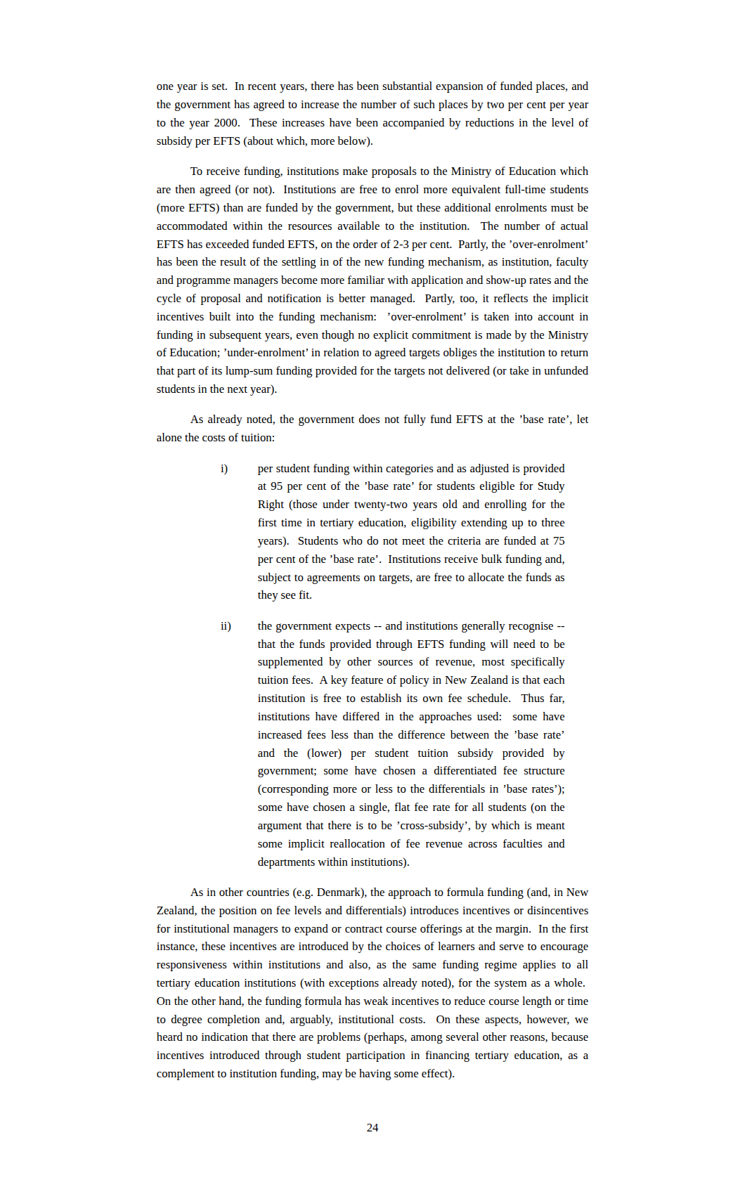one year is set. In recent years, there has been substantial expansion of funded places, and the government has agreed to increase the number of such places by two per cent per year to the year 2000. These increases have been accompanied by reductions in the level of subsidy per EFTS (about which, more below).
To receive funding, institutions make proposals to the Ministry of Education which are then agreed (or not). Institutions are free to enrol more equivalent full-time students (more EFTS) than are funded by the government, but these additional enrolments must be accommodated within the resources available to the institution. The number of actual EFTS has exceeded funded EFTS, on the order of 2-3 per cent. Partly, the ’over-enrolment’ has been the result of the settling in of the new funding mechanism, as institution, faculty and programme managers become more familiar with application and show-up rates and the cycle of proposal and notification is better managed. Partly, too, it reflects the implicit incentives built into the funding mechanism: ’over-enrolment’ is taken into account in funding in subsequent years, even though no explicit commitment is made by the Ministry of Education; ’under-enrolment’ in relation to agreed targets obliges the institution to return that part of its lump-sum funding provided for the targets not delivered (or take in unfunded students in the next year).
As already noted, the government does not fully fund EFTS at the ’base rate’, let alone the costs of tuition:
i) per student funding within categories and as adjusted is provided at 95 per cent of the ’base rate’ for students eligible for Study Right (those under twenty-two years old and enrolling for the first time in tertiary education, eligibility extending up to three years). Students who do not meet the criteria are funded at 75 per cent of the ’base rate’. Institutions receive bulk funding and, subject to agreements on targets, are free to allocate the funds as they see fit.
ii) the government expects -- and institutions generally recognise -- that the funds provided through EFTS funding will need to be supplemented by other sources of revenue, most specifically tuition fees. A key feature of policy in New Zealand is that each institution is free to establish its own fee schedule. Thus far, institutions have differed in the approaches used: some have increased fees less than the difference between the ’base rate’ and the (lower) per student tuition subsidy provided by government; some have chosen a differentiated fee structure (corresponding more or less to the differentials in ’base rates’); some have chosen a single, flat fee rate for all students (on the argument that there is to be ’cross-subsidy’, by which is meant some implicit reallocation of fee revenue across faculties and departments within institutions).
As in other countries (e.g. Denmark), the approach to formula funding (and, in New Zealand, the position on fee levels and differentials) introduces incentives or disincentives for institutional managers to expand or contract course offerings at the margin. In the first instance, these incentives are introduced by the choices of learners and serve to encourage responsiveness within institutions and also, as the same funding regime applies to all tertiary education institutions (with exceptions already noted), for the system as a whole. On the other hand, the funding formula has weak incentives to reduce course length or time to degree completion and, arguably, institutional costs. On these aspects, however, we heard no indication that there are problems (perhaps, among several other reasons, because incentives introduced through student participation in financing tertiary education, as a complement to institution funding, may be having some effect).
24